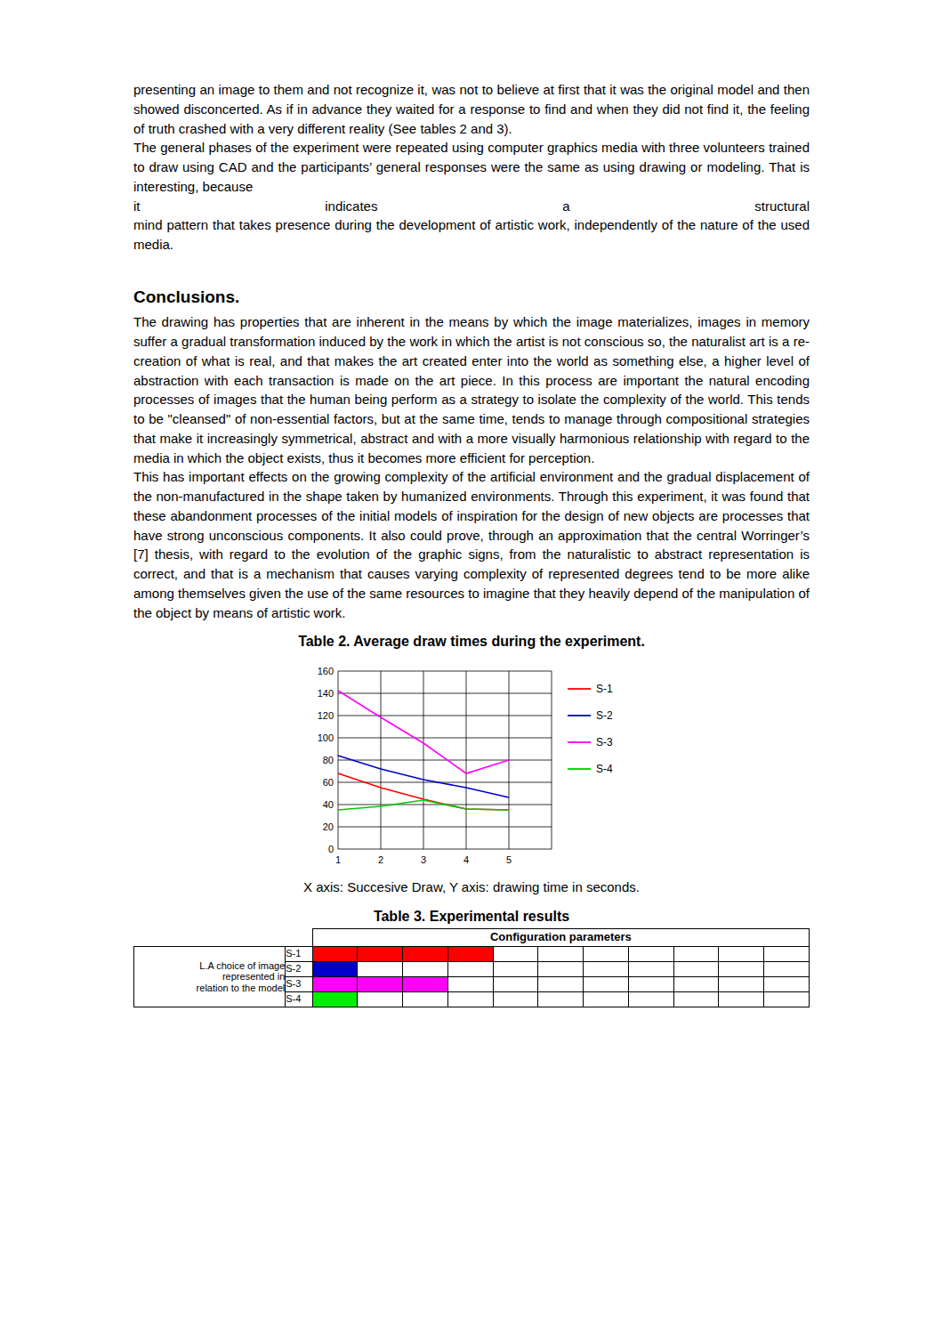presenting an image to them and not recognize it, was not to believe at first that it was the original model and then showed disconcerted. As if in advance they waited for a response to find and when they did not find it, the feeling of truth crashed with a very different reality (See tables 2 and 3).
The general phases of the experiment were repeated using computer graphics media with three volunteers trained to draw using CAD and the participants’ general responses were the same as using drawing or modeling. That is interesting, because
it indicates a structural
mind pattern that takes presence during the development of artistic work, independently of the nature of the used media.
Conclusions.
The drawing has properties that are inherent in the means by which the image materializes, images in memory suffer a gradual transformation induced by the work in which the artist is not conscious so, the naturalist art is a re-creation of what is real, and that makes the art created enter into the world as something else, a higher level of abstraction with each transaction is made on the art piece. In this process are important the natural encoding processes of images that the human being perform as a strategy to isolate the complexity of the world. This tends to be "cleansed" of non-essential factors, but at the same time, tends to manage through compositional strategies that make it increasingly symmetrical, abstract and with a more visually harmonious relationship with regard to the media in which the object exists, thus it becomes more efficient for perception.
This has important effects on the growing complexity of the artificial environment and the gradual displacement of the non-manufactured in the shape taken by humanized environments. Through this experiment, it was found that these abandonment processes of the initial models of inspiration for the design of new objects are processes that have strong unconscious components. It also could prove, through an approximation that the central Worringer’s [7] thesis, with regard to the evolution of the graphic signs, from the naturalistic to abstract representation is correct, and that is a mechanism that causes varying complexity of represented degrees tend to be more alike among themselves given the use of the same resources to imagine that they heavily depend of the manipulation of the object by means of artistic work.
Table 2. Average draw times during the experiment.
160 140 120 100 80 60 40 20 0 1 2 3 4 5 S-1 S-2 S-3 S-4
X axis: Succesive Draw, Y axis: drawing time in seconds.
Table 3. Experimental results
| | | Configuration parameters |
| L.A choice of image represented in relation to the model | S-1 | | | | | | | | | | | |
| S-2 | | | | | | | | | | | |
| S-3 | | | | | | | | | | | |
| S-4 | | | | | | | | | | | |